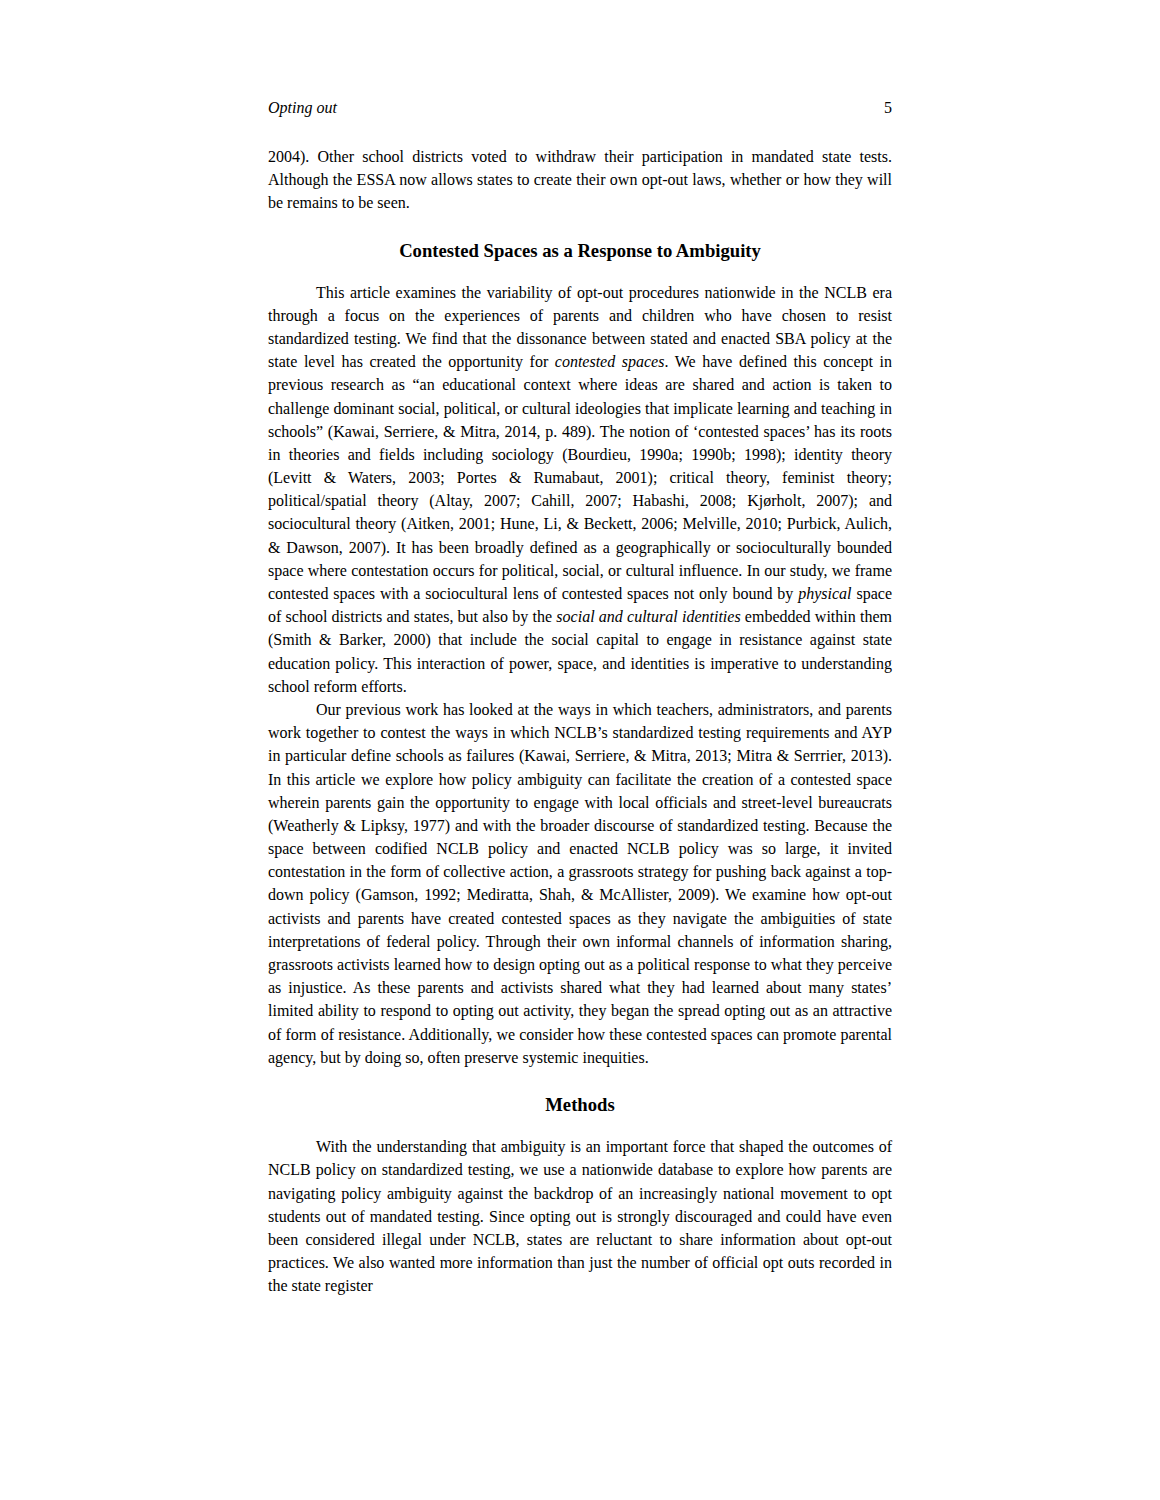Opting out 5
2004). Other school districts voted to withdraw their participation in mandated state tests. Although the ESSA now allows states to create their own opt-out laws, whether or how they will be remains to be seen.
Contested Spaces as a Response to Ambiguity
This article examines the variability of opt-out procedures nationwide in the NCLB era through a focus on the experiences of parents and children who have chosen to resist standardized testing. We find that the dissonance between stated and enacted SBA policy at the state level has created the opportunity for contested spaces. We have defined this concept in previous research as “an educational context where ideas are shared and action is taken to challenge dominant social, political, or cultural ideologies that implicate learning and teaching in schools” (Kawai, Serriere, & Mitra, 2014, p. 489). The notion of ‘contested spaces’ has its roots in theories and fields including sociology (Bourdieu, 1990a; 1990b; 1998); identity theory (Levitt & Waters, 2003; Portes & Rumabaut, 2001); critical theory, feminist theory; political/spatial theory (Altay, 2007; Cahill, 2007; Habashi, 2008; Kjørholt, 2007); and sociocultural theory (Aitken, 2001; Hune, Li, & Beckett, 2006; Melville, 2010; Purbick, Aulich, & Dawson, 2007). It has been broadly defined as a geographically or socioculturally bounded space where contestation occurs for political, social, or cultural influence. In our study, we frame contested spaces with a sociocultural lens of contested spaces not only bound by physical space of school districts and states, but also by the social and cultural identities embedded within them (Smith & Barker, 2000) that include the social capital to engage in resistance against state education policy. This interaction of power, space, and identities is imperative to understanding school reform efforts.
Our previous work has looked at the ways in which teachers, administrators, and parents work together to contest the ways in which NCLB’s standardized testing requirements and AYP in particular define schools as failures (Kawai, Serriere, & Mitra, 2013; Mitra & Serrrier, 2013). In this article we explore how policy ambiguity can facilitate the creation of a contested space wherein parents gain the opportunity to engage with local officials and street-level bureaucrats (Weatherly & Lipksy, 1977) and with the broader discourse of standardized testing. Because the space between codified NCLB policy and enacted NCLB policy was so large, it invited contestation in the form of collective action, a grassroots strategy for pushing back against a top-down policy (Gamson, 1992; Mediratta, Shah, & McAllister, 2009). We examine how opt-out activists and parents have created contested spaces as they navigate the ambiguities of state interpretations of federal policy. Through their own informal channels of information sharing, grassroots activists learned how to design opting out as a political response to what they perceive as injustice. As these parents and activists shared what they had learned about many states’ limited ability to respond to opting out activity, they began the spread opting out as an attractive of form of resistance. Additionally, we consider how these contested spaces can promote parental agency, but by doing so, often preserve systemic inequities.
Methods
With the understanding that ambiguity is an important force that shaped the outcomes of NCLB policy on standardized testing, we use a nationwide database to explore how parents are navigating policy ambiguity against the backdrop of an increasingly national movement to opt students out of mandated testing. Since opting out is strongly discouraged and could have even been considered illegal under NCLB, states are reluctant to share information about opt-out practices. We also wanted more information than just the number of official opt outs recorded in the state register